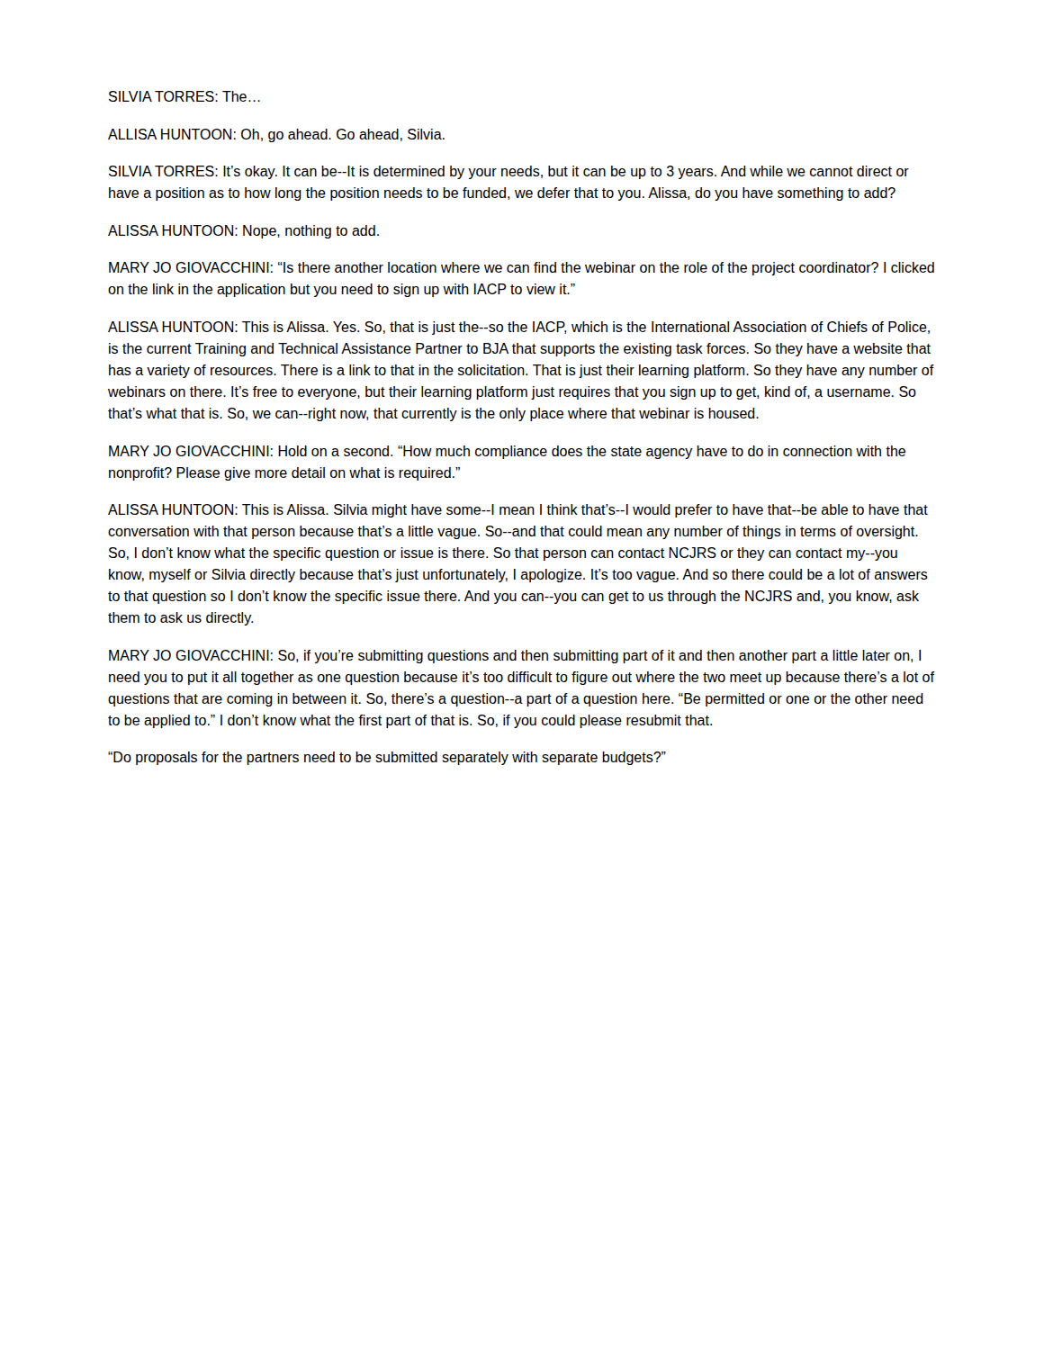SILVIA TORRES: The…
ALLISA HUNTOON: Oh, go ahead. Go ahead, Silvia.
SILVIA TORRES: It’s okay. It can be--It is determined by your needs, but it can be up to 3 years. And while we cannot direct or have a position as to how long the position needs to be funded, we defer that to you. Alissa, do you have something to add?
ALISSA HUNTOON: Nope, nothing to add.
MARY JO GIOVACCHINI: “Is there another location where we can find the webinar on the role of the project coordinator? I clicked on the link in the application but you need to sign up with IACP to view it.”
ALISSA HUNTOON: This is Alissa. Yes. So, that is just the--so the IACP, which is the International Association of Chiefs of Police, is the current Training and Technical Assistance Partner to BJA that supports the existing task forces. So they have a website that has a variety of resources. There is a link to that in the solicitation. That is just their learning platform. So they have any number of webinars on there. It’s free to everyone, but their learning platform just requires that you sign up to get, kind of, a username. So that’s what that is. So, we can--right now, that currently is the only place where that webinar is housed.
MARY JO GIOVACCHINI: Hold on a second. “How much compliance does the state agency have to do in connection with the nonprofit? Please give more detail on what is required.”
ALISSA HUNTOON: This is Alissa. Silvia might have some--I mean I think that’s--I would prefer to have that--be able to have that conversation with that person because that’s a little vague. So--and that could mean any number of things in terms of oversight. So, I don’t know what the specific question or issue is there. So that person can contact NCJRS or they can contact my--you know, myself or Silvia directly because that’s just unfortunately, I apologize. It’s too vague. And so there could be a lot of answers to that question so I don’t know the specific issue there. And you can--you can get to us through the NCJRS and, you know, ask them to ask us directly.
MARY JO GIOVACCHINI: So, if you’re submitting questions and then submitting part of it and then another part a little later on, I need you to put it all together as one question because it’s too difficult to figure out where the two meet up because there’s a lot of questions that are coming in between it. So, there’s a question--a part of a question here. “Be permitted or one or the other need to be applied to.” I don’t know what the first part of that is. So, if you could please resubmit that.
“Do proposals for the partners need to be submitted separately with separate budgets?”